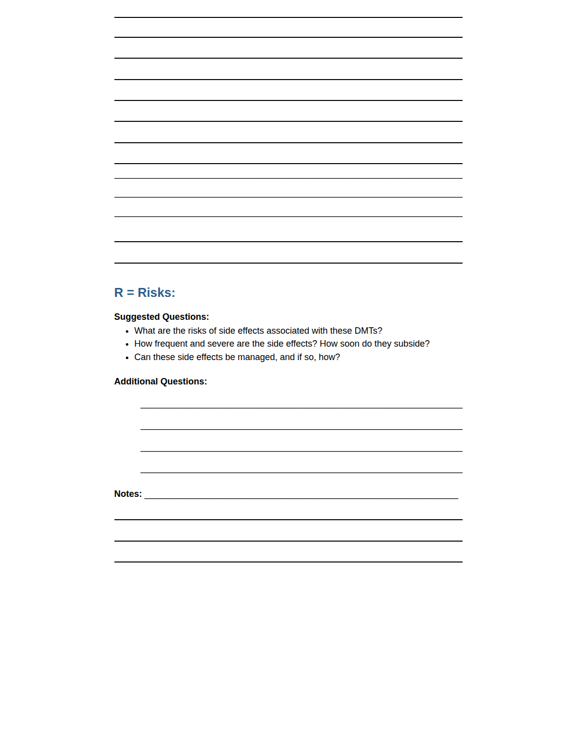_______________________________________________________________________________
_______________________________________________________________________________
_______________________________________________________________________________
R = Risks:
Suggested Questions:
What are the risks of side effects associated with these DMTs?
How frequent and severe are the side effects? How soon do they subside?
Can these side effects be managed, and if so, how?
Additional Questions:
_________________________________________________________________
_________________________________________________________________
_________________________________________________________________
_________________________________________________________________
Notes: _______________________________________________________________